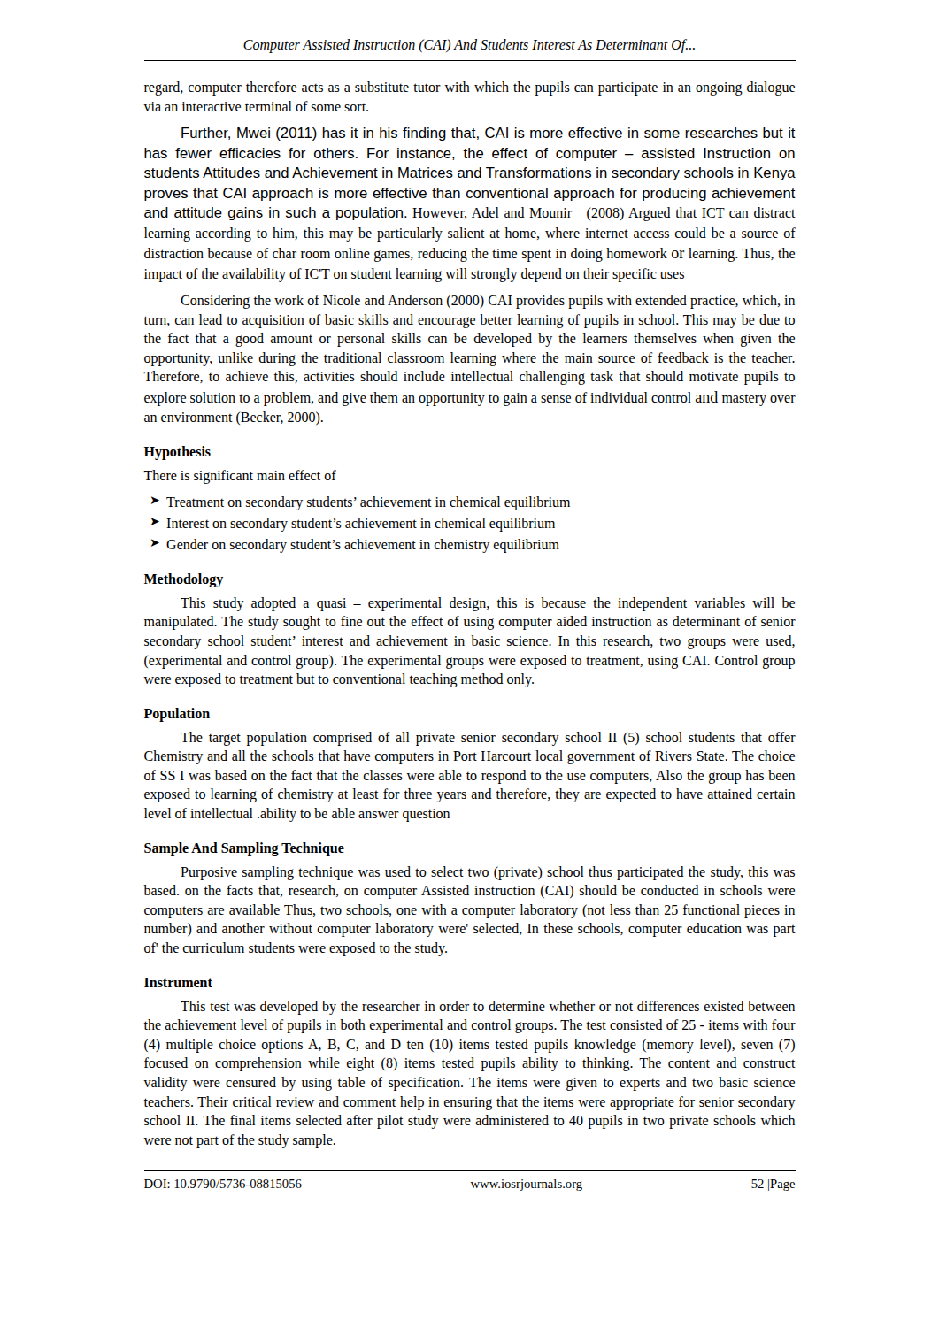Computer Assisted Instruction (CAI) And Students Interest As Determinant Of...
regard, computer therefore acts as a substitute tutor with which the pupils can participate in an ongoing dialogue via an interactive terminal of some sort.
Further, Mwei (2011) has it in his finding that, CAI is more effective in some researches but it has fewer efficacies for others. For instance, the effect of computer – assisted Instruction on students Attitudes and Achievement in Matrices and Transformations in secondary schools in Kenya proves that CAI approach is more effective than conventional approach for producing achievement and attitude gains in such a population. However, Adel and Mounir (2008) Argued that ICT can distract learning according to him, this may be particularly salient at home, where internet access could be a source of distraction because of char room online games, reducing the time spent in doing homework or learning. Thus, the impact of the availability of IC'T on student learning will strongly depend on their specific uses
Considering the work of Nicole and Anderson (2000) CAI provides pupils with extended practice, which, in turn, can lead to acquisition of basic skills and encourage better learning of pupils in school. This may be due to the fact that a good amount or personal skills can be developed by the learners themselves when given the opportunity, unlike during the traditional classroom learning where the main source of feedback is the teacher. Therefore, to achieve this, activities should include intellectual challenging task that should motivate pupils to explore solution to a problem, and give them an opportunity to gain a sense of individual control and mastery over an environment (Becker, 2000).
Hypothesis
There is significant main effect of
Treatment on secondary students’ achievement in chemical equilibrium
Interest on secondary student’s achievement in chemical equilibrium
Gender on secondary student’s achievement in chemistry equilibrium
Methodology
This study adopted a quasi – experimental design, this is because the independent variables will be manipulated. The study sought to fine out the effect of using computer aided instruction as determinant of senior secondary school student’ interest and achievement in basic science. In this research, two groups were used, (experimental and control group). The experimental groups were exposed to treatment, using CAI. Control group were exposed to treatment but to conventional teaching method only.
Population
The target population comprised of all private senior secondary school II (5) school students that offer Chemistry and all the schools that have computers in Port Harcourt local government of Rivers State. The choice of SS I was based on the fact that the classes were able to respond to the use computers, Also the group has been exposed to learning of chemistry at least for three years and therefore, they are expected to have attained certain level of intellectual .ability to be able answer question
Sample And Sampling Technique
Purposive sampling technique was used to select two (private) school thus participated the study, this was based. on the facts that, research, on computer Assisted instruction (CAI) should be conducted in schools were computers are available Thus, two schools, one with a computer laboratory (not less than 25 functional pieces in number) and another without computer laboratory were' selected, In these schools, computer education was part of' the curriculum students were exposed to the study.
Instrument
This test was developed by the researcher in order to determine whether or not differences existed between the achievement level of pupils in both experimental and control groups. The test consisted of 25 - items with four (4) multiple choice options A, B, C, and D ten (10) items tested pupils knowledge (memory level), seven (7) focused on comprehension while eight (8) items tested pupils ability to thinking. The content and construct validity were censured by using table of specification. The items were given to experts and two basic science teachers. Their critical review and comment help in ensuring that the items were appropriate for senior secondary school II. The final items selected after pilot study were administered to 40 pupils in two private schools which were not part of the study sample.
DOI: 10.9790/5736-08815056 www.iosrjournals.org 52 |Page